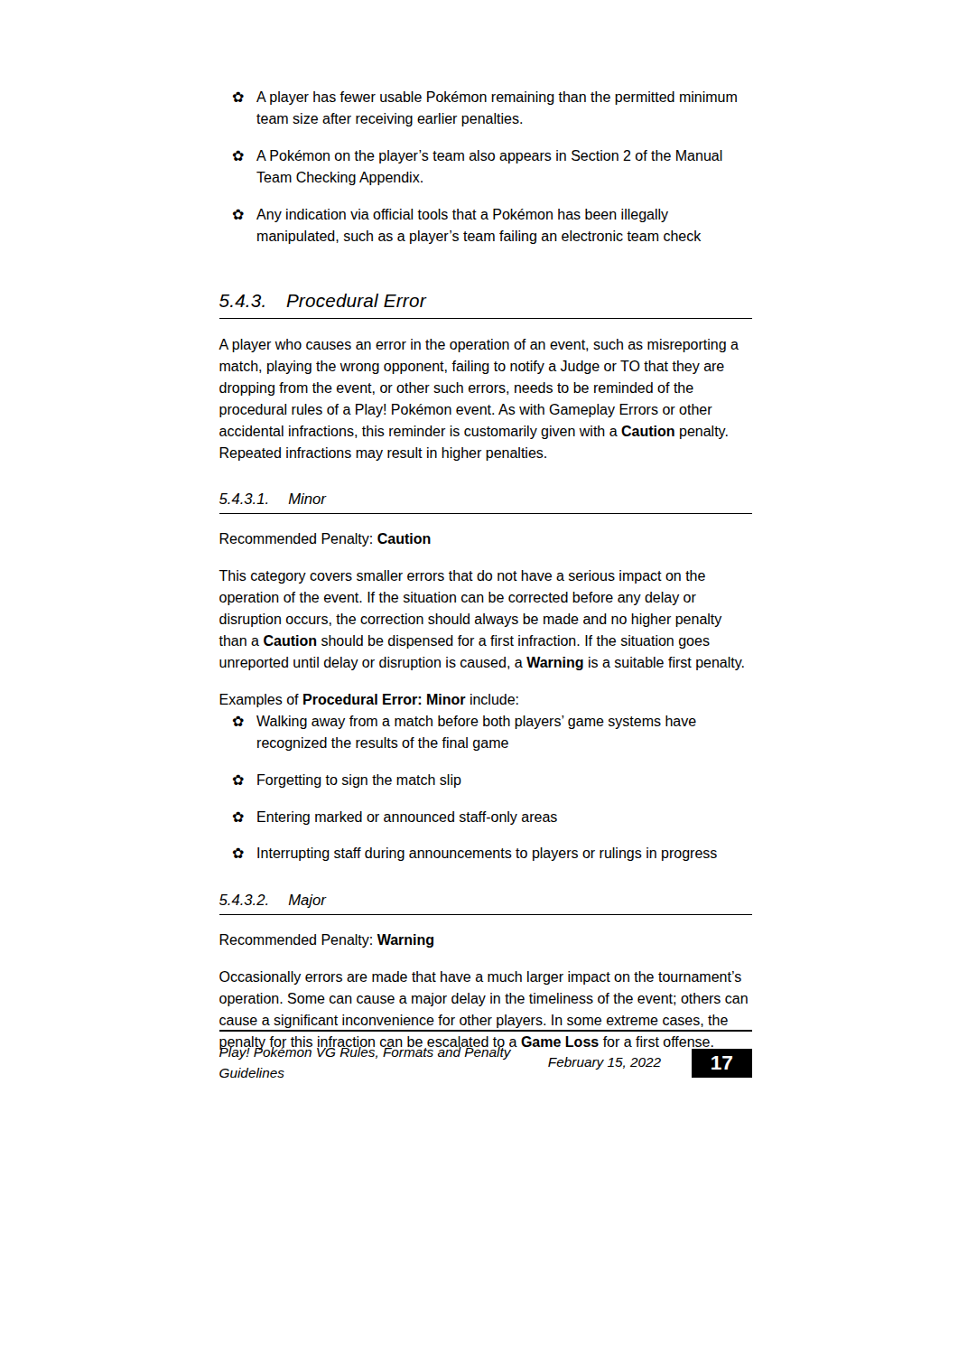A player has fewer usable Pokémon remaining than the permitted minimum team size after receiving earlier penalties.
A Pokémon on the player’s team also appears in Section 2 of the Manual Team Checking Appendix.
Any indication via official tools that a Pokémon has been illegally manipulated, such as a player’s team failing an electronic team check
5.4.3. Procedural Error
A player who causes an error in the operation of an event, such as misreporting a match, playing the wrong opponent, failing to notify a Judge or TO that they are dropping from the event, or other such errors, needs to be reminded of the procedural rules of a Play! Pokémon event. As with Gameplay Errors or other accidental infractions, this reminder is customarily given with a Caution penalty. Repeated infractions may result in higher penalties.
5.4.3.1. Minor
Recommended Penalty: Caution
This category covers smaller errors that do not have a serious impact on the operation of the event. If the situation can be corrected before any delay or disruption occurs, the correction should always be made and no higher penalty than a Caution should be dispensed for a first infraction. If the situation goes unreported until delay or disruption is caused, a Warning is a suitable first penalty.
Examples of Procedural Error: Minor include:
Walking away from a match before both players’ game systems have recognized the results of the final game
Forgetting to sign the match slip
Entering marked or announced staff-only areas
Interrupting staff during announcements to players or rulings in progress
5.4.3.2. Major
Recommended Penalty: Warning
Occasionally errors are made that have a much larger impact on the tournament’s operation. Some can cause a major delay in the timeliness of the event; others can cause a significant inconvenience for other players. In some extreme cases, the penalty for this infraction can be escalated to a Game Loss for a first offense.
Play! Pokémon VG Rules, Formats and Penalty Guidelines February 15, 2022 17